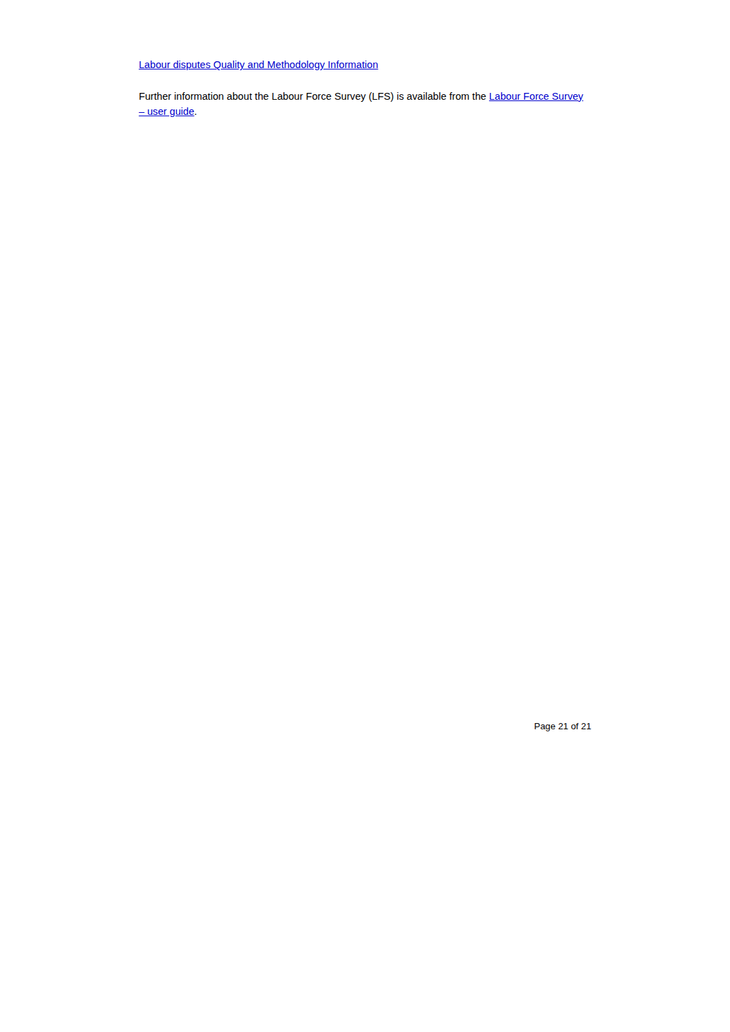Labour disputes Quality and Methodology Information
Further information about the Labour Force Survey (LFS) is available from the Labour Force Survey – user guide.
Page 21 of 21